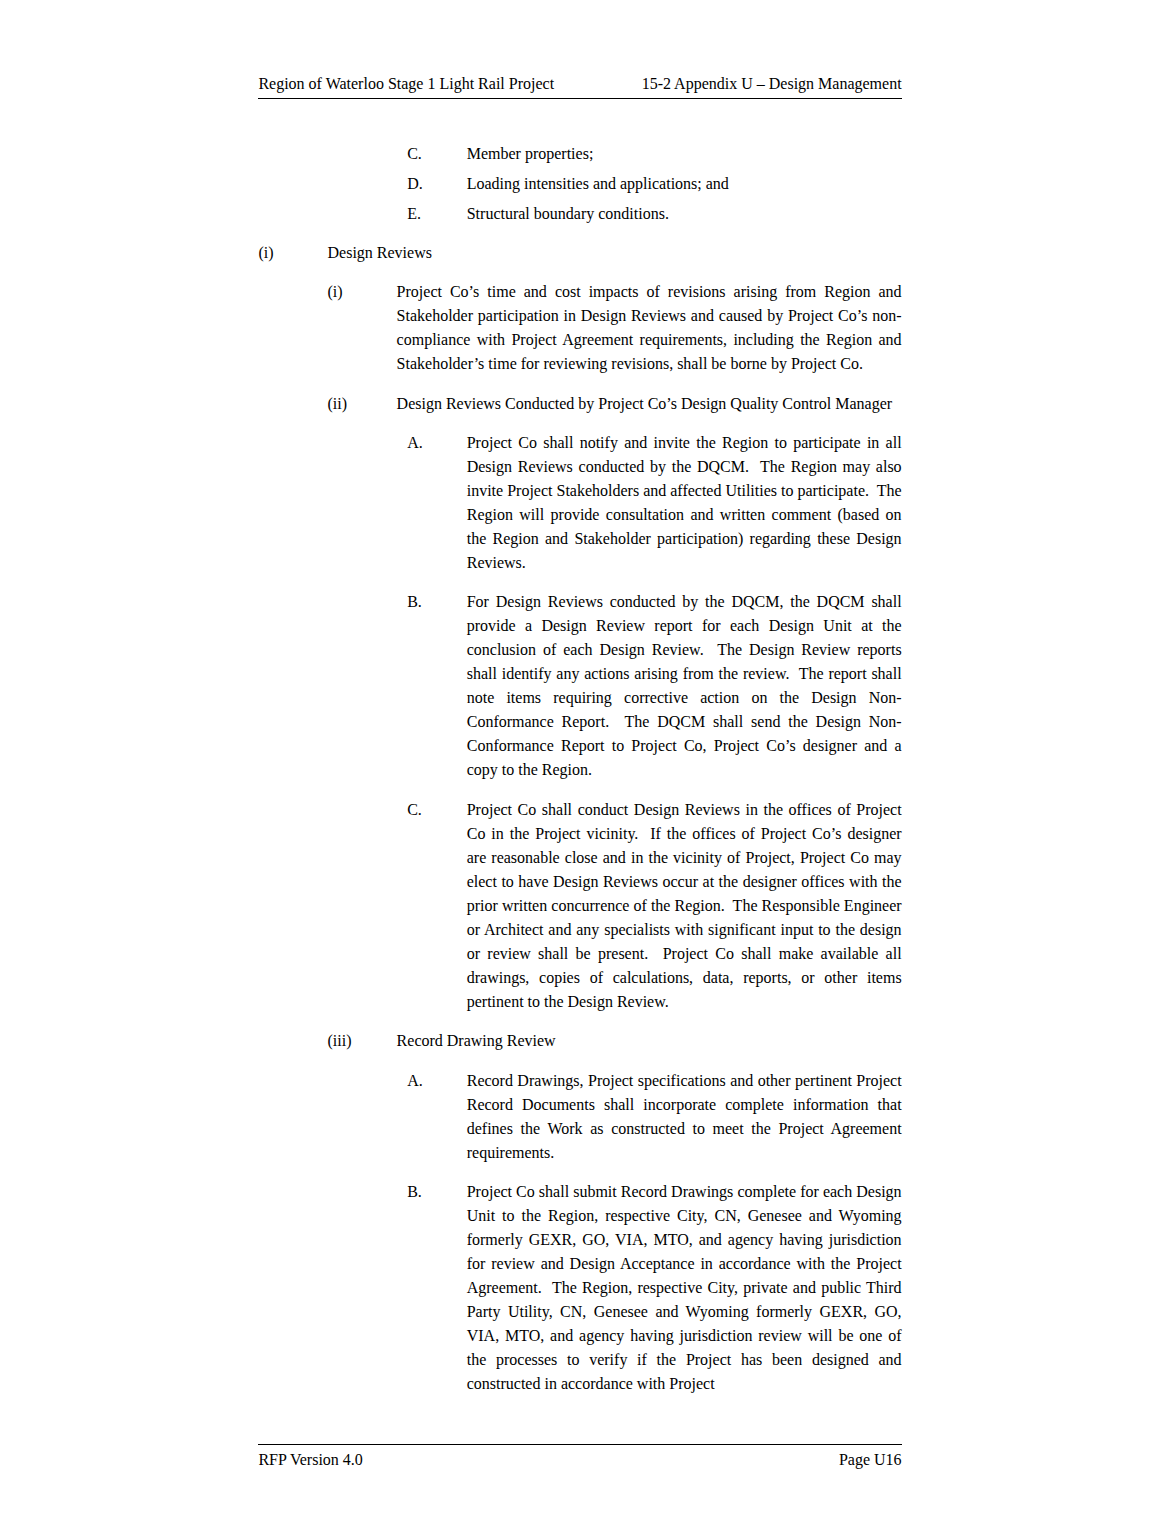Region of Waterloo Stage 1 Light Rail Project
15-2 Appendix U – Design Management
C.
Member properties;
D.
Loading intensities and applications; and
E.
Structural boundary conditions.
(i)
Design Reviews
(i)
Project Co’s time and cost impacts of revisions arising from Region and Stakeholder participation in Design Reviews and caused by Project Co’s non-compliance with Project Agreement requirements, including the Region and Stakeholder’s time for reviewing revisions, shall be borne by Project Co.
(ii)
Design Reviews Conducted by Project Co’s Design Quality Control Manager
A.
Project Co shall notify and invite the Region to participate in all Design Reviews conducted by the DQCM. The Region may also invite Project Stakeholders and affected Utilities to participate. The Region will provide consultation and written comment (based on the Region and Stakeholder participation) regarding these Design Reviews.
B.
For Design Reviews conducted by the DQCM, the DQCM shall provide a Design Review report for each Design Unit at the conclusion of each Design Review. The Design Review reports shall identify any actions arising from the review. The report shall note items requiring corrective action on the Design Non-Conformance Report. The DQCM shall send the Design Non-Conformance Report to Project Co, Project Co’s designer and a copy to the Region.
C.
Project Co shall conduct Design Reviews in the offices of Project Co in the Project vicinity. If the offices of Project Co’s designer are reasonable close and in the vicinity of Project, Project Co may elect to have Design Reviews occur at the designer offices with the prior written concurrence of the Region. The Responsible Engineer or Architect and any specialists with significant input to the design or review shall be present. Project Co shall make available all drawings, copies of calculations, data, reports, or other items pertinent to the Design Review.
(iii)
Record Drawing Review
A.
Record Drawings, Project specifications and other pertinent Project Record Documents shall incorporate complete information that defines the Work as constructed to meet the Project Agreement requirements.
B.
Project Co shall submit Record Drawings complete for each Design Unit to the Region, respective City, CN, Genesee and Wyoming formerly GEXR, GO, VIA, MTO, and agency having jurisdiction for review and Design Acceptance in accordance with the Project Agreement. The Region, respective City, private and public Third Party Utility, CN, Genesee and Wyoming formerly GEXR, GO, VIA, MTO, and agency having jurisdiction review will be one of the processes to verify if the Project has been designed and constructed in accordance with Project
RFP Version 4.0
Page U16